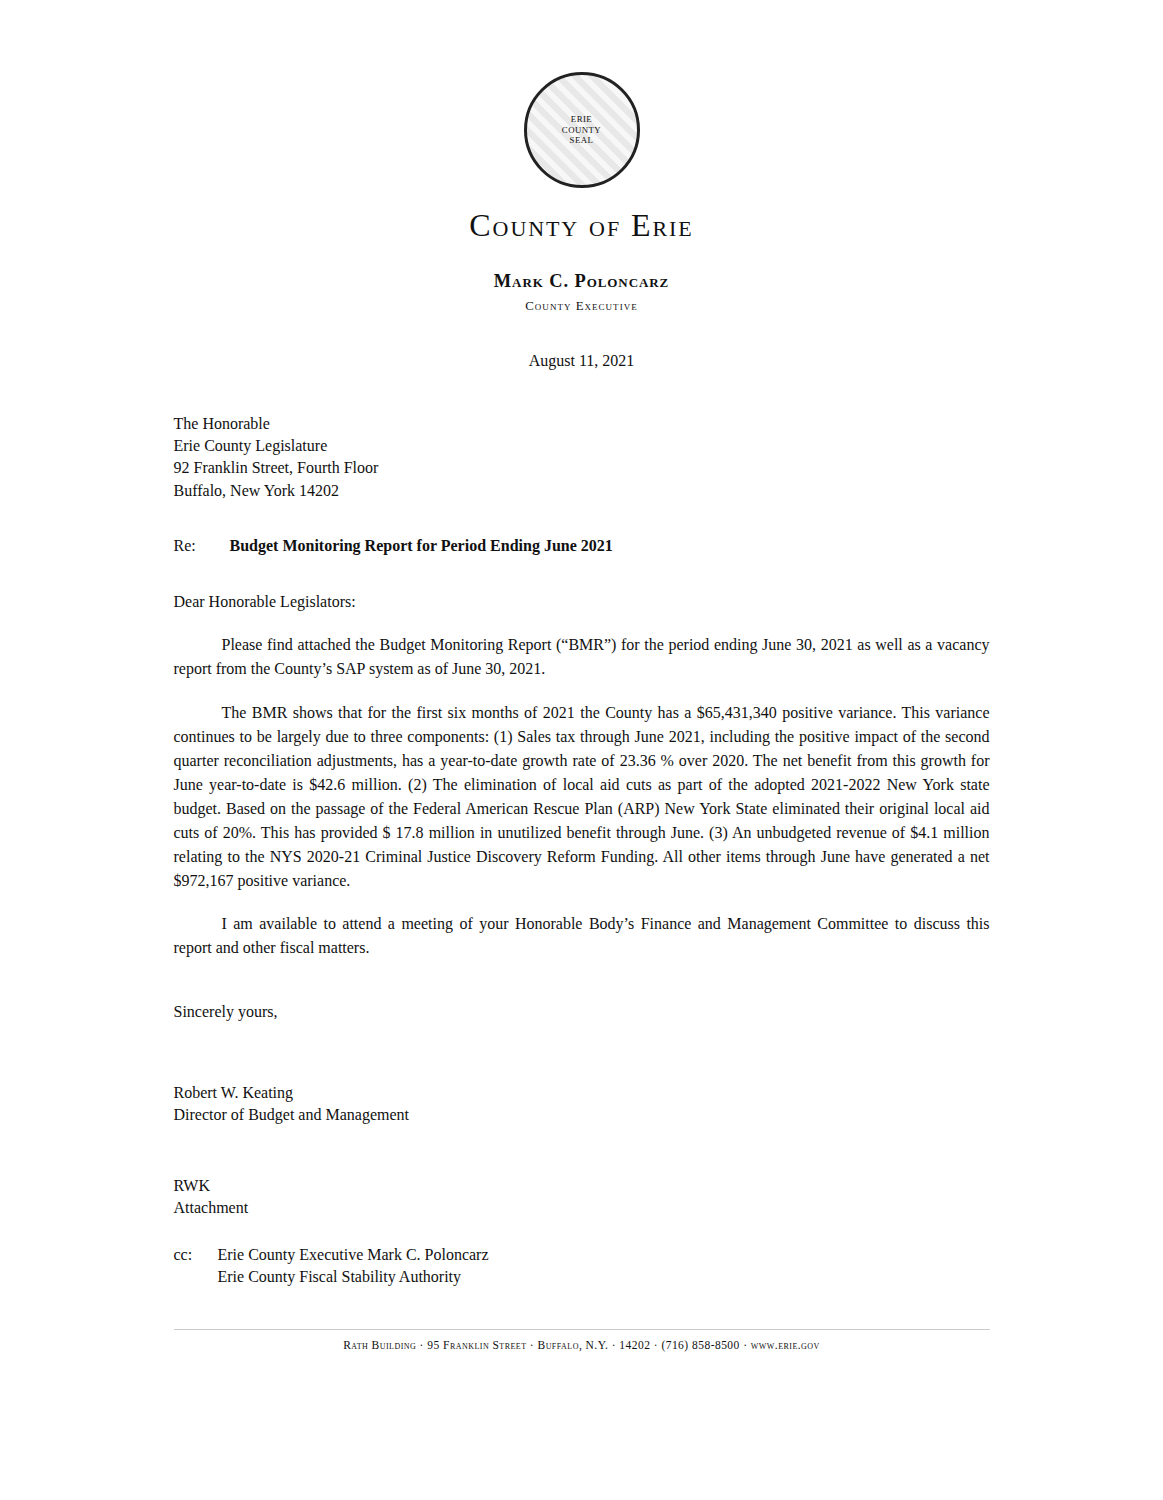Erie
County
Seal
County of Erie
Mark C. Poloncarz
County Executive
August 11, 2021
The Honorable
Erie County Legislature
92 Franklin Street, Fourth Floor
Buffalo, New York 14202
Re: Budget Monitoring Report for Period Ending June 2021
Dear Honorable Legislators:
Please find attached the Budget Monitoring Report (“BMR”) for the period ending June 30, 2021 as well as a vacancy report from the County’s SAP system as of June 30, 2021.
The BMR shows that for the first six months of 2021 the County has a $65,431,340 positive variance. This variance continues to be largely due to three components: (1) Sales tax through June 2021, including the positive impact of the second quarter reconciliation adjustments, has a year-to-date growth rate of 23.36 % over 2020. The net benefit from this growth for June year-to-date is $42.6 million. (2) The elimination of local aid cuts as part of the adopted 2021-2022 New York state budget. Based on the passage of the Federal American Rescue Plan (ARP) New York State eliminated their original local aid cuts of 20%. This has provided $ 17.8 million in unutilized benefit through June. (3) An unbudgeted revenue of $4.1 million relating to the NYS 2020-21 Criminal Justice Discovery Reform Funding. All other items through June have generated a net $972,167 positive variance.
I am available to attend a meeting of your Honorable Body’s Finance and Management Committee to discuss this report and other fiscal matters.
Sincerely yours,
 
Robert W. Keating
Director of Budget and Management
RWK
Attachment
cc:
Erie County Executive Mark C. Poloncarz
Erie County Fiscal Stability Authority
Rath Building · 95 Franklin Street · Buffalo, N.Y. · 14202 · (716) 858-8500 · www.erie.gov